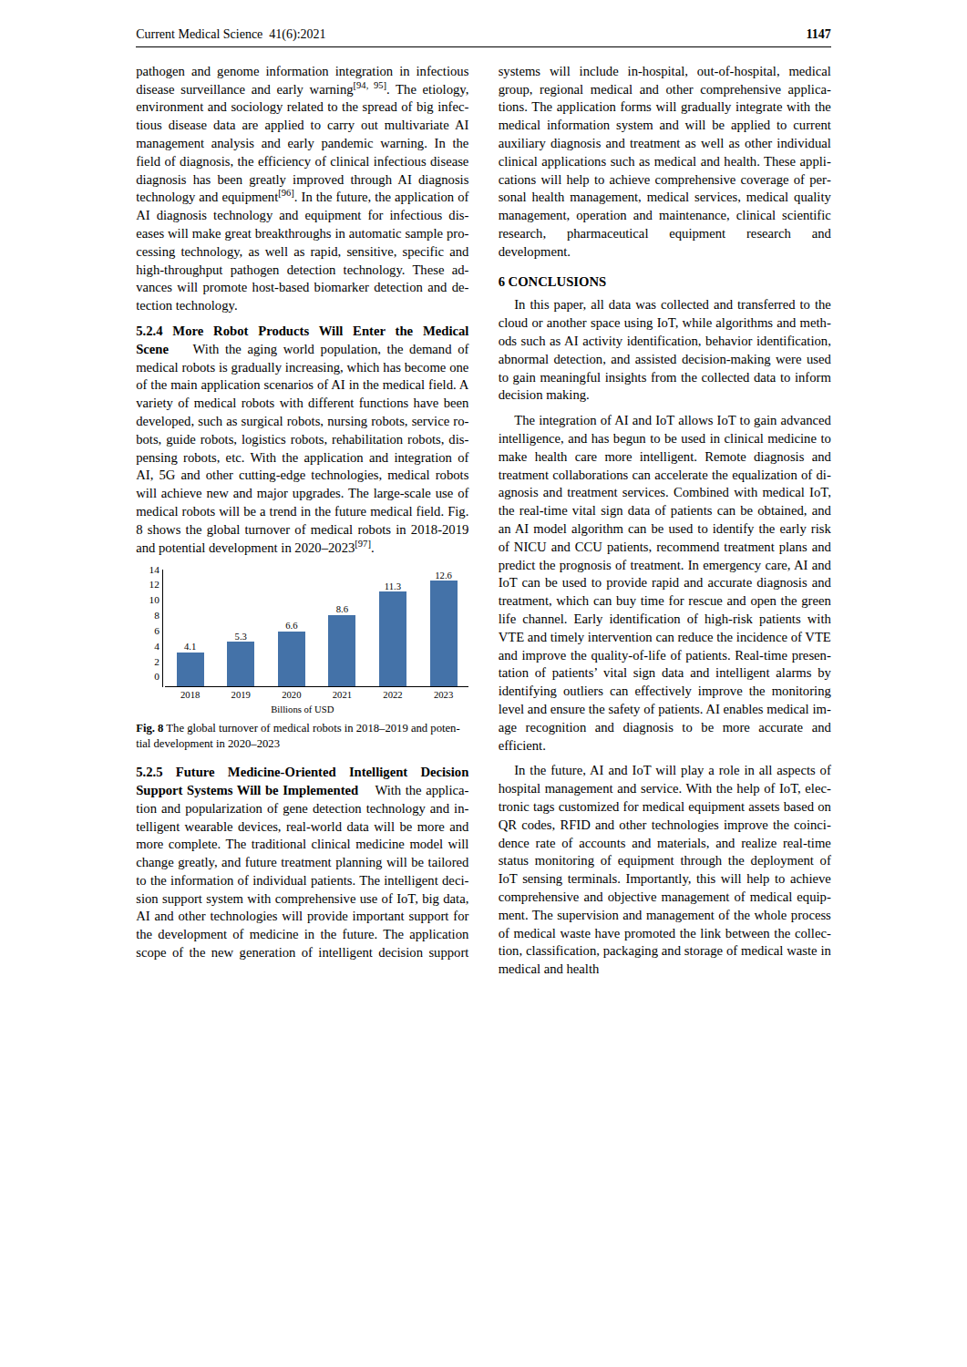Current Medical Science 41(6):2021 1147
pathogen and genome information integration in infectious disease surveillance and early warning[94, 95]. The etiology, environment and sociology related to the spread of big infectious disease data are applied to carry out multivariate AI management analysis and early pandemic warning. In the field of diagnosis, the efficiency of clinical infectious disease diagnosis has been greatly improved through AI diagnosis technology and equipment[96]. In the future, the application of AI diagnosis technology and equipment for infectious diseases will make great breakthroughs in automatic sample processing technology, as well as rapid, sensitive, specific and high-throughput pathogen detection technology. These advances will promote host-based biomarker detection and detection technology.
5.2.4 More Robot Products Will Enter the Medical Scene With the aging world population, the demand of medical robots is gradually increasing, which has become one of the main application scenarios of AI in the medical field. A variety of medical robots with different functions have been developed, such as surgical robots, nursing robots, service robots, guide robots, logistics robots, rehabilitation robots, dispensing robots, etc. With the application and integration of AI, 5G and other cutting-edge technologies, medical robots will achieve new and major upgrades. The large-scale use of medical robots will be a trend in the future medical field. Fig. 8 shows the global turnover of medical robots in 2018-2019 and potential development in 2020–2023[97].
14 12 10 8 6 4 2 0
4.1
5.3
6.6
8.6
11.3
12.6
2018 2019 2020 2021 2022 2023
Billions of USD
Fig. 8 The global turnover of medical robots in 2018–2019 and potential development in 2020–2023
5.2.5 Future Medicine-Oriented Intelligent Decision Support Systems Will be Implemented With the application and popularization of gene detection technology and intelligent wearable devices, real-world data will be more and more complete. The traditional clinical medicine model will change greatly, and future treatment planning will be tailored to the information of individual patients. The intelligent decision support system with comprehensive use of IoT, big data, AI and other technologies will provide important support for the development of medicine in the future. The application scope of the new generation of intelligent decision support systems will include in-hospital, out-of-hospital, medical group, regional medical and other comprehensive applications. The application forms will gradually integrate with the medical information system and will be applied to current auxiliary diagnosis and treatment as well as other individual clinical applications such as medical and health. These applications will help to achieve comprehensive coverage of personal health management, medical services, medical quality management, operation and maintenance, clinical scientific research, pharmaceutical equipment research and development.
6 CONCLUSIONS
In this paper, all data was collected and transferred to the cloud or another space using IoT, while algorithms and methods such as AI activity identification, behavior identification, abnormal detection, and assisted decision-making were used to gain meaningful insights from the collected data to inform decision making.
The integration of AI and IoT allows IoT to gain advanced intelligence, and has begun to be used in clinical medicine to make health care more intelligent. Remote diagnosis and treatment collaborations can accelerate the equalization of diagnosis and treatment services. Combined with medical IoT, the real-time vital sign data of patients can be obtained, and an AI model algorithm can be used to identify the early risk of NICU and CCU patients, recommend treatment plans and predict the prognosis of treatment. In emergency care, AI and IoT can be used to provide rapid and accurate diagnosis and treatment, which can buy time for rescue and open the green life channel. Early identification of high-risk patients with VTE and timely intervention can reduce the incidence of VTE and improve the quality-of-life of patients. Real-time presentation of patients’ vital sign data and intelligent alarms by identifying outliers can effectively improve the monitoring level and ensure the safety of patients. AI enables medical image recognition and diagnosis to be more accurate and efficient.
In the future, AI and IoT will play a role in all aspects of hospital management and service. With the help of IoT, electronic tags customized for medical equipment assets based on QR codes, RFID and other technologies improve the coincidence rate of accounts and materials, and realize real-time status monitoring of equipment through the deployment of IoT sensing terminals. Importantly, this will help to achieve comprehensive and objective management of medical equipment. The supervision and management of the whole process of medical waste have promoted the link between the collection, classification, packaging and storage of medical waste in medical and health